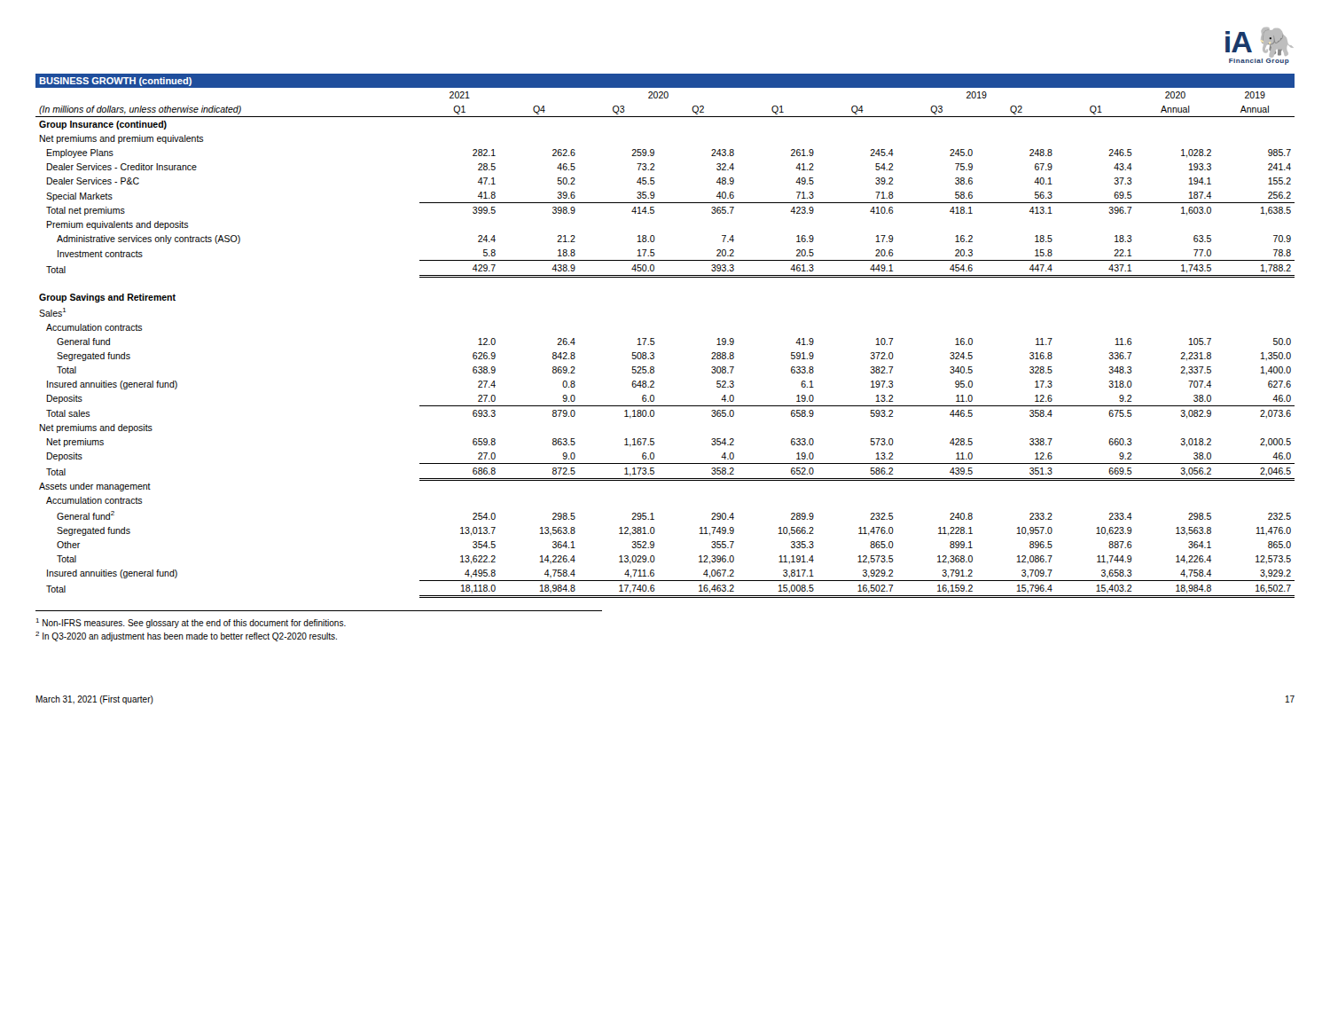iA 🐘
Financial Group
| BUSINESS GROWTH (continued) |
| | 2021 | 2020 | 2019 | 2020 | 2019 |
| (In millions of dollars, unless otherwise indicated) | Q1 | Q4 | Q3 | Q2 | Q1 | Q4 | Q3 | Q2 | Q1 | Annual | Annual |
| Group Insurance (continued) | |
| Net premiums and premium equivalents | |
| Employee Plans | 282.1 | 262.6 | 259.9 | 243.8 | 261.9 | 245.4 | 245.0 | 248.8 | 246.5 | 1,028.2 | 985.7 |
| Dealer Services - Creditor Insurance | 28.5 | 46.5 | 73.2 | 32.4 | 41.2 | 54.2 | 75.9 | 67.9 | 43.4 | 193.3 | 241.4 |
| Dealer Services - P&C | 47.1 | 50.2 | 45.5 | 48.9 | 49.5 | 39.2 | 38.6 | 40.1 | 37.3 | 194.1 | 155.2 |
| Special Markets | 41.8 | 39.6 | 35.9 | 40.6 | 71.3 | 71.8 | 58.6 | 56.3 | 69.5 | 187.4 | 256.2 |
| Total net premiums | 399.5 | 398.9 | 414.5 | 365.7 | 423.9 | 410.6 | 418.1 | 413.1 | 396.7 | 1,603.0 | 1,638.5 |
| Premium equivalents and deposits | |
| Administrative services only contracts (ASO) | 24.4 | 21.2 | 18.0 | 7.4 | 16.9 | 17.9 | 16.2 | 18.5 | 18.3 | 63.5 | 70.9 |
| Investment contracts | 5.8 | 18.8 | 17.5 | 20.2 | 20.5 | 20.6 | 20.3 | 15.8 | 22.1 | 77.0 | 78.8 |
| Total | 429.7 | 438.9 | 450.0 | 393.3 | 461.3 | 449.1 | 454.6 | 447.4 | 437.1 | 1,743.5 | 1,788.2 |
| Group Savings and Retirement | |
| Sales 1 | |
| Accumulation contracts | |
| General fund | 12.0 | 26.4 | 17.5 | 19.9 | 41.9 | 10.7 | 16.0 | 11.7 | 11.6 | 105.7 | 50.0 |
| Segregated funds | 626.9 | 842.8 | 508.3 | 288.8 | 591.9 | 372.0 | 324.5 | 316.8 | 336.7 | 2,231.8 | 1,350.0 |
| Total | 638.9 | 869.2 | 525.8 | 308.7 | 633.8 | 382.7 | 340.5 | 328.5 | 348.3 | 2,337.5 | 1,400.0 |
| Insured annuities (general fund) | 27.4 | 0.8 | 648.2 | 52.3 | 6.1 | 197.3 | 95.0 | 17.3 | 318.0 | 707.4 | 627.6 |
| Deposits | 27.0 | 9.0 | 6.0 | 4.0 | 19.0 | 13.2 | 11.0 | 12.6 | 9.2 | 38.0 | 46.0 |
| Total sales | 693.3 | 879.0 | 1,180.0 | 365.0 | 658.9 | 593.2 | 446.5 | 358.4 | 675.5 | 3,082.9 | 2,073.6 |
| Net premiums and deposits | |
| Net premiums | 659.8 | 863.5 | 1,167.5 | 354.2 | 633.0 | 573.0 | 428.5 | 338.7 | 660.3 | 3,018.2 | 2,000.5 |
| Deposits | 27.0 | 9.0 | 6.0 | 4.0 | 19.0 | 13.2 | 11.0 | 12.6 | 9.2 | 38.0 | 46.0 |
| Total | 686.8 | 872.5 | 1,173.5 | 358.2 | 652.0 | 586.2 | 439.5 | 351.3 | 669.5 | 3,056.2 | 2,046.5 |
| Assets under management | |
| Accumulation contracts | |
| General fund 2 | 254.0 | 298.5 | 295.1 | 290.4 | 289.9 | 232.5 | 240.8 | 233.2 | 233.4 | 298.5 | 232.5 |
| Segregated funds | 13,013.7 | 13,563.8 | 12,381.0 | 11,749.9 | 10,566.2 | 11,476.0 | 11,228.1 | 10,957.0 | 10,623.9 | 13,563.8 | 11,476.0 |
| Other | 354.5 | 364.1 | 352.9 | 355.7 | 335.3 | 865.0 | 899.1 | 896.5 | 887.6 | 364.1 | 865.0 |
| Total | 13,622.2 | 14,226.4 | 13,029.0 | 12,396.0 | 11,191.4 | 12,573.5 | 12,368.0 | 12,086.7 | 11,744.9 | 14,226.4 | 12,573.5 |
| Insured annuities (general fund) | 4,495.8 | 4,758.4 | 4,711.6 | 4,067.2 | 3,817.1 | 3,929.2 | 3,791.2 | 3,709.7 | 3,658.3 | 4,758.4 | 3,929.2 |
| Total | 18,118.0 | 18,984.8 | 17,740.6 | 16,463.2 | 15,008.5 | 16,502.7 | 16,159.2 | 15,796.4 | 15,403.2 | 18,984.8 | 16,502.7 |
1 Non-IFRS measures. See glossary at the end of this document for definitions.
2 In Q3-2020 an adjustment has been made to better reflect Q2-2020 results.
March 31, 2021 (First quarter)
17